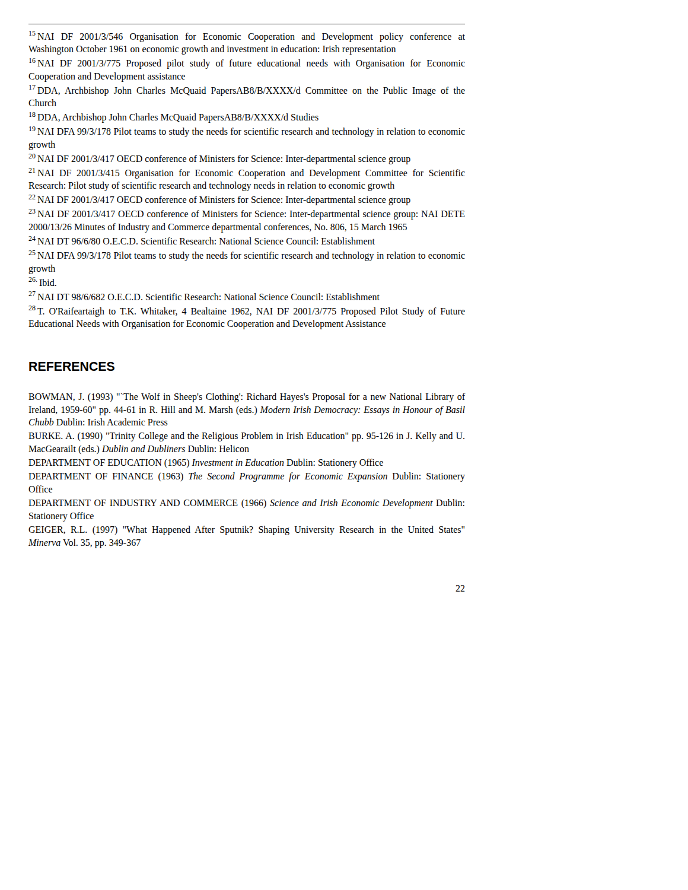15NAI DF 2001/3/546 Organisation for Economic Cooperation and Development policy conference at Washington October 1961 on economic growth and investment in education: Irish representation
16NAI DF 2001/3/775 Proposed pilot study of future educational needs with Organisation for Economic Cooperation and Development assistance
17DDA, Archbishop John Charles McQuaid PapersAB8/B/XXXX/d Committee on the Public Image of the Church
18DDA, Archbishop John Charles McQuaid PapersAB8/B/XXXX/d Studies
19NAI DFA 99/3/178 Pilot teams to study the needs for scientific research and technology in relation to economic growth
20NAI DF 2001/3/417 OECD conference of Ministers for Science: Inter-departmental science group
21NAI DF 2001/3/415 Organisation for Economic Cooperation and Development Committee for Scientific Research: Pilot study of scientific research and technology needs in relation to economic growth
22NAI DF 2001/3/417 OECD conference of Ministers for Science: Inter-departmental science group
23NAI DF 2001/3/417 OECD conference of Ministers for Science: Inter-departmental science group: NAI DETE 2000/13/26 Minutes of Industry and Commerce departmental conferences, No. 806, 15 March 1965
24NAI DT 96/6/80 O.E.C.D. Scientific Research: National Science Council: Establishment
25NAI DFA 99/3/178 Pilot teams to study the needs for scientific research and technology in relation to economic growth
26.Ibid.
27NAI DT 98/6/682 O.E.C.D. Scientific Research: National Science Council: Establishment
28T. O'Raifeartaigh to T.K. Whitaker, 4 Bealtaine 1962, NAI DF 2001/3/775 Proposed Pilot Study of Future Educational Needs with Organisation for Economic Cooperation and Development Assistance
REFERENCES
BOWMAN, J. (1993) "`The Wolf in Sheep's Clothing': Richard Hayes's Proposal for a new National Library of Ireland, 1959-60" pp. 44-61 in R. Hill and M. Marsh (eds.) Modern Irish Democracy: Essays in Honour of Basil Chubb Dublin: Irish Academic Press
BURKE. A. (1990) "Trinity College and the Religious Problem in Irish Education" pp. 95-126 in J. Kelly and U. MacGearailt (eds.) Dublin and Dubliners Dublin: Helicon
DEPARTMENT OF EDUCATION (1965) Investment in Education Dublin: Stationery Office
DEPARTMENT OF FINANCE (1963) The Second Programme for Economic Expansion Dublin: Stationery Office
DEPARTMENT OF INDUSTRY AND COMMERCE (1966) Science and Irish Economic Development Dublin: Stationery Office
GEIGER, R.L. (1997) "What Happened After Sputnik? Shaping University Research in the United States" Minerva Vol. 35, pp. 349-367
22